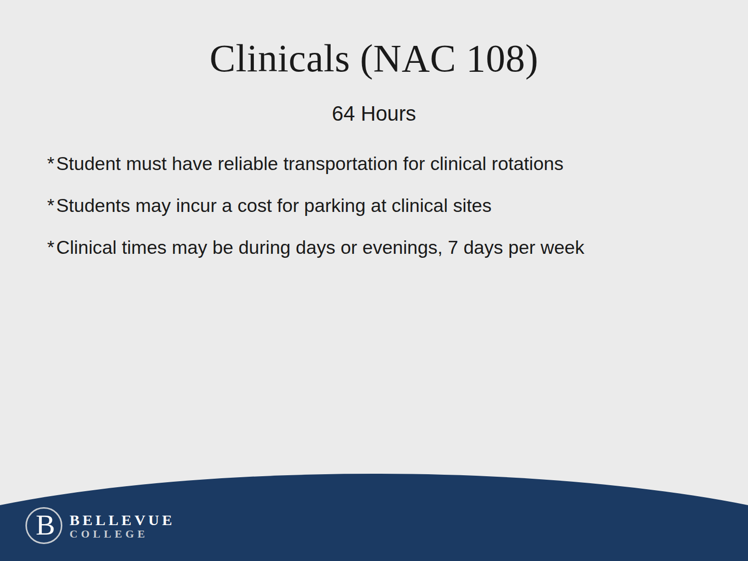Clinicals (NAC 108)
64 Hours
Student must have reliable transportation for clinical rotations
Students may incur a cost for parking at clinical sites
Clinical times may be during days or evenings, 7 days per week
B
BELLEVUE COLLEGE